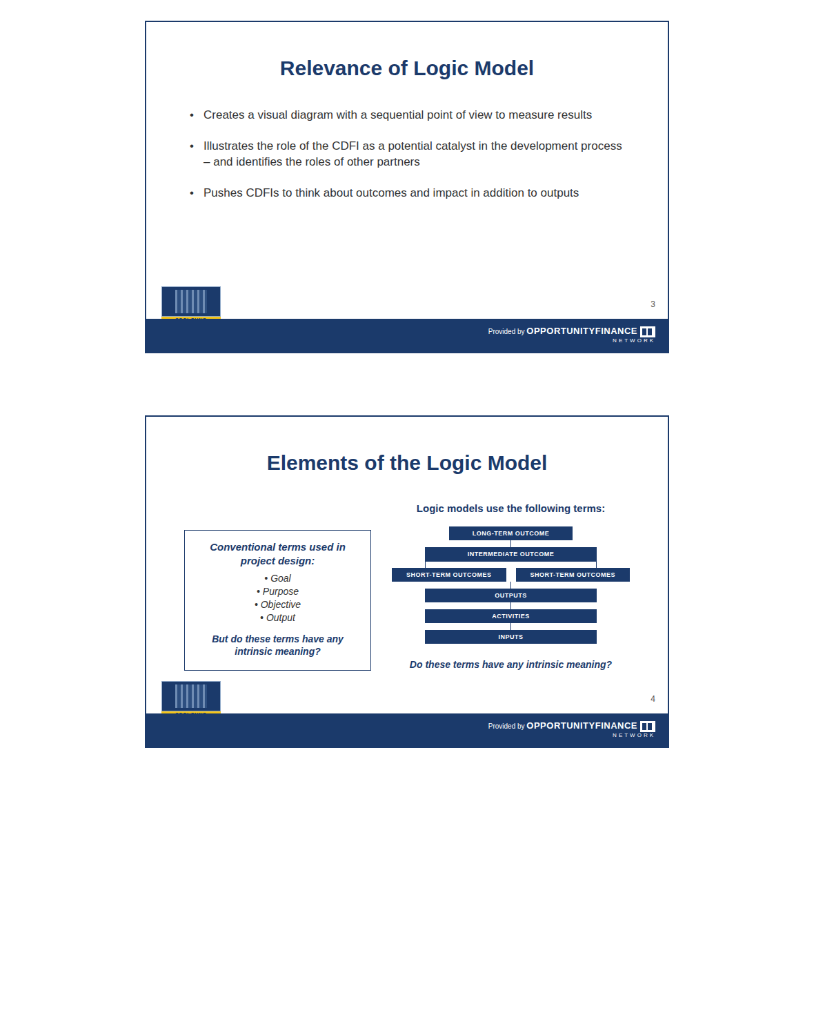Relevance of Logic Model
Creates a visual diagram with a sequential point of view to measure results
Illustrates the role of the CDFI as a potential catalyst in the development process – and identifies the roles of other partners
Pushes CDFIs to think about outcomes and impact in addition to outputs
3
CDFI FUND
CAPACITY
BUILDING
INITIATIVE
Provided by OPPORTUNITYFINANCE NETWORK
Elements of the Logic Model
Conventional terms used in project design:
Goal
Purpose
Objective
Output
But do these terms have any intrinsic meaning?
Logic models use the following terms:
LONG-TERM OUTCOME
INTERMEDIATE OUTCOME
SHORT-TERM OUTCOMES
SHORT-TERM OUTCOMES
OUTPUTS
ACTIVITIES
INPUTS
Do these terms have any intrinsic meaning?
4
CDFI FUND
CAPACITY
BUILDING
INITIATIVE
Provided by OPPORTUNITYFINANCE NETWORK